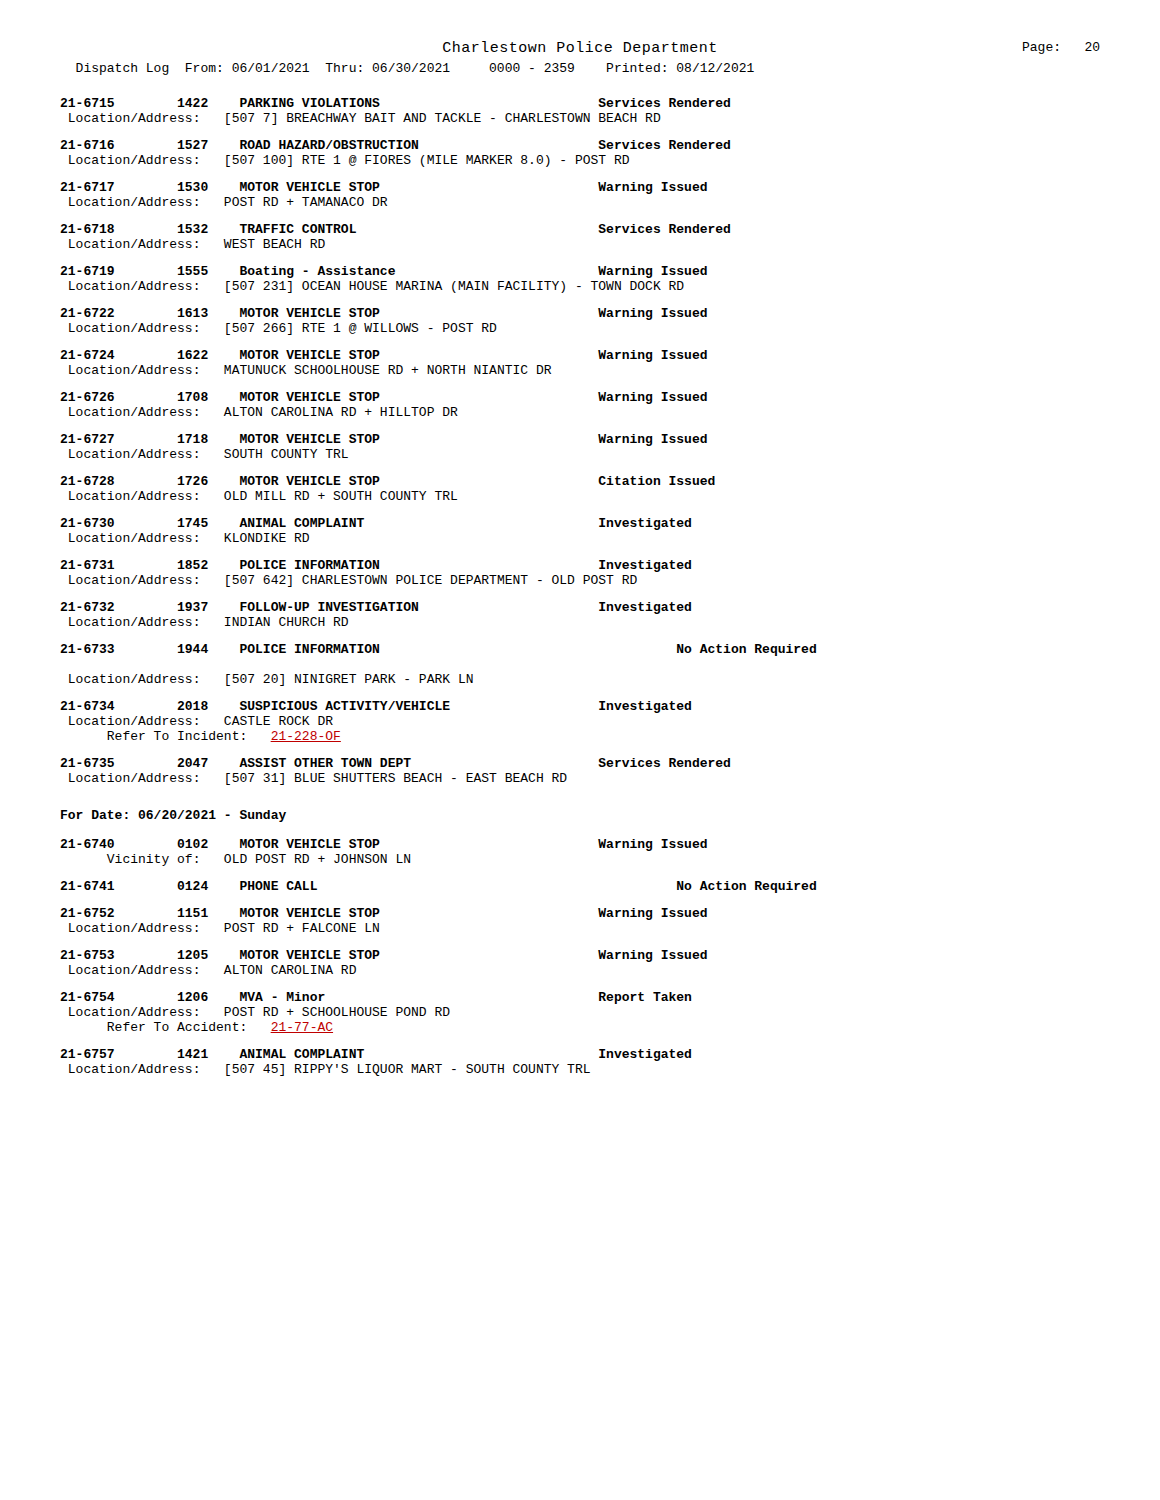Charlestown Police Department Page: 20
Dispatch Log From: 06/01/2021 Thru: 06/30/2021 0000 - 2359 Printed: 08/12/2021
21-6715 1422 PARKING VIOLATIONS Services Rendered
Location/Address: [507 7] BREACHWAY BAIT AND TACKLE - CHARLESTOWN BEACH RD
21-6716 1527 ROAD HAZARD/OBSTRUCTION Services Rendered
Location/Address: [507 100] RTE 1 @ FIORES (MILE MARKER 8.0) - POST RD
21-6717 1530 MOTOR VEHICLE STOP Warning Issued
Location/Address: POST RD + TAMANACO DR
21-6718 1532 TRAFFIC CONTROL Services Rendered
Location/Address: WEST BEACH RD
21-6719 1555 Boating - Assistance Warning Issued
Location/Address: [507 231] OCEAN HOUSE MARINA (MAIN FACILITY) - TOWN DOCK RD
21-6722 1613 MOTOR VEHICLE STOP Warning Issued
Location/Address: [507 266] RTE 1 @ WILLOWS - POST RD
21-6724 1622 MOTOR VEHICLE STOP Warning Issued
Location/Address: MATUNUCK SCHOOLHOUSE RD + NORTH NIANTIC DR
21-6726 1708 MOTOR VEHICLE STOP Warning Issued
Location/Address: ALTON CAROLINA RD + HILLTOP DR
21-6727 1718 MOTOR VEHICLE STOP Warning Issued
Location/Address: SOUTH COUNTY TRL
21-6728 1726 MOTOR VEHICLE STOP Citation Issued
Location/Address: OLD MILL RD + SOUTH COUNTY TRL
21-6730 1745 ANIMAL COMPLAINT Investigated
Location/Address: KLONDIKE RD
21-6731 1852 POLICE INFORMATION Investigated
Location/Address: [507 642] CHARLESTOWN POLICE DEPARTMENT - OLD POST RD
21-6732 1937 FOLLOW-UP INVESTIGATION Investigated
Location/Address: INDIAN CHURCH RD
21-6733 1944 POLICE INFORMATION No Action Required
Location/Address: [507 20] NINIGRET PARK - PARK LN
21-6734 2018 SUSPICIOUS ACTIVITY/VEHICLE Investigated
Location/Address: CASTLE ROCK DR
Refer To Incident: 21-228-OF
21-6735 2047 ASSIST OTHER TOWN DEPT Services Rendered
Location/Address: [507 31] BLUE SHUTTERS BEACH - EAST BEACH RD
For Date: 06/20/2021 - Sunday
21-6740 0102 MOTOR VEHICLE STOP Warning Issued
Vicinity of: OLD POST RD + JOHNSON LN
21-6741 0124 PHONE CALL No Action Required
21-6752 1151 MOTOR VEHICLE STOP Warning Issued
Location/Address: POST RD + FALCONE LN
21-6753 1205 MOTOR VEHICLE STOP Warning Issued
Location/Address: ALTON CAROLINA RD
21-6754 1206 MVA - Minor Report Taken
Location/Address: POST RD + SCHOOLHOUSE POND RD
Refer To Accident: 21-77-AC
21-6757 1421 ANIMAL COMPLAINT Investigated
Location/Address: [507 45] RIPPY'S LIQUOR MART - SOUTH COUNTY TRL